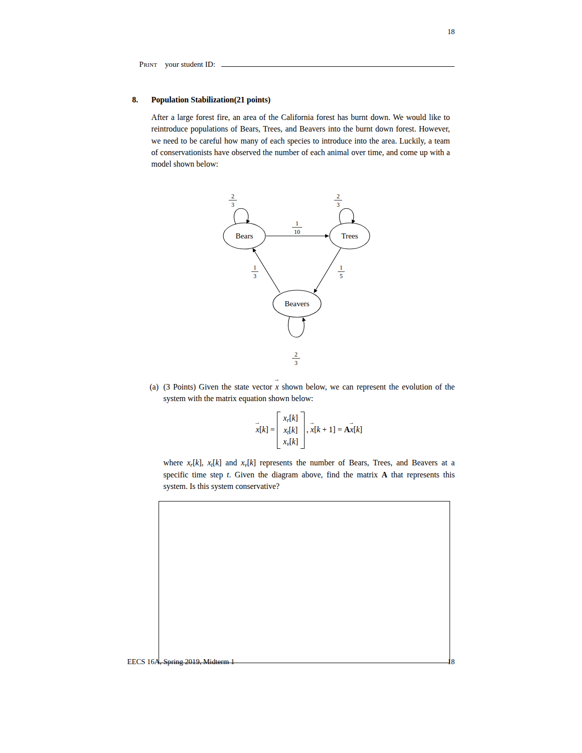18
Print your student ID:
8. Population Stabilization(21 points)
After a large forest fire, an area of the California forest has burnt down. We would like to reintroduce populations of Bears, Trees, and Beavers into the burnt down forest. However, we need to be careful how many of each species to introduce into the area. Luckily, a team of conservationists have observed the number of each animal over time, and come up with a model shown below:
Bears Trees Beavers 2 3 2 3 2 3 1 10 1 5 1 3
(a)
(3 Points) Given the state vector x shown below, we can represent the evolution of the system with the matrix equation shown below:
x[k] = xr[k] xt[k] xv[k] , x[k + 1] = Ax[k]
where xr[k], xt[k] and xv[k] represents the number of Bears, Trees, and Beavers at a specific time step t. Given the diagram above, find the matrix A that represents this system. Is this system conservative?
EECS 16A, Spring 2019, Midterm 1 18